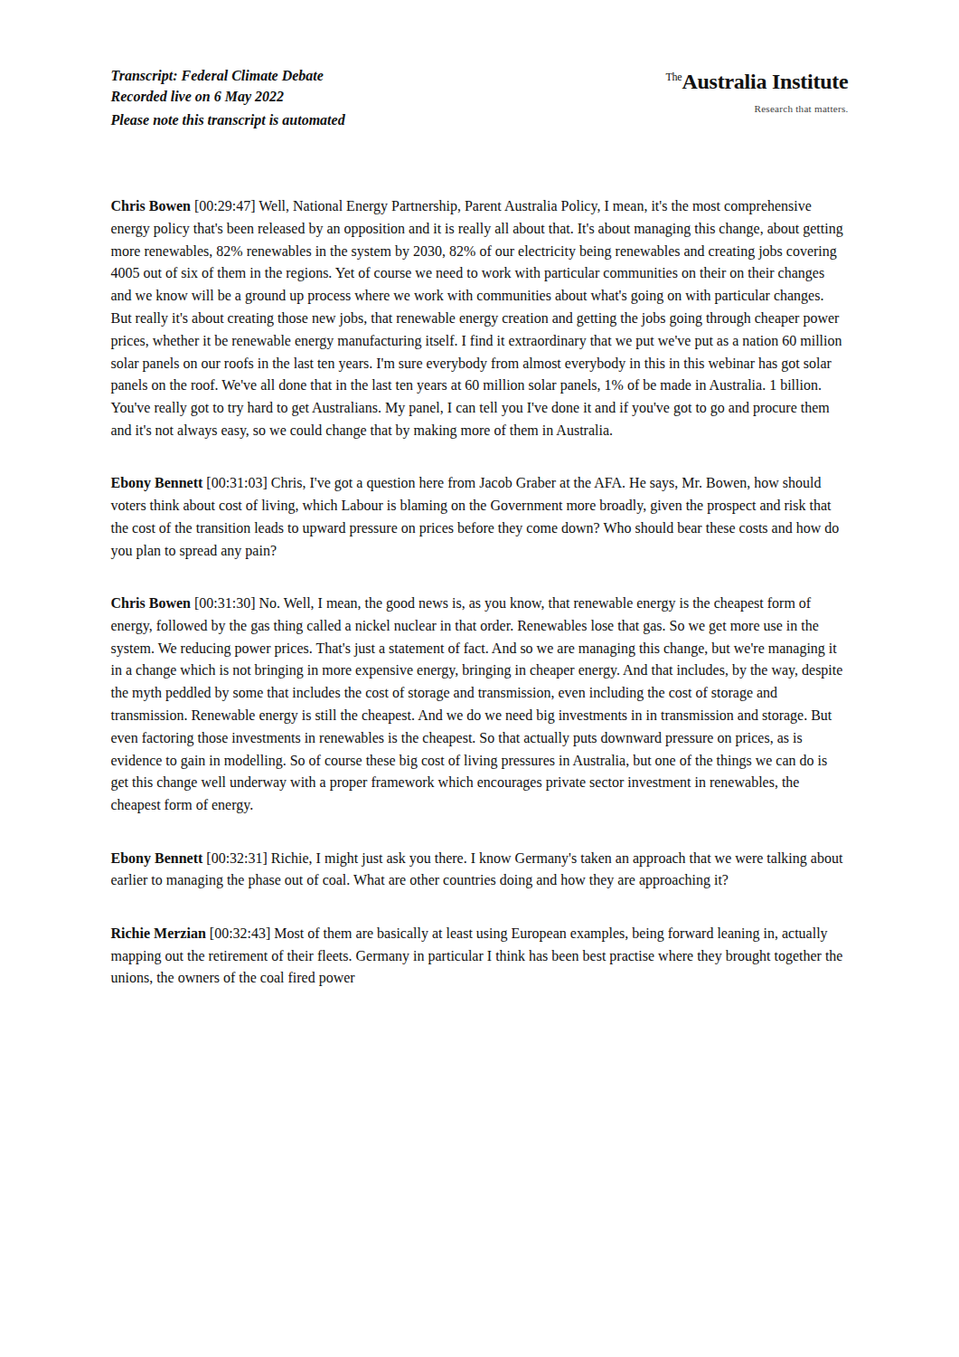Transcript: Federal Climate Debate
Recorded live on 6 May 2022 Please note this transcript is automated
The Australia Institute
Research that matters.
Chris Bowen [00:29:47] Well, National Energy Partnership, Parent Australia Policy, I mean, it's the most comprehensive energy policy that's been released by an opposition and it is really all about that. It's about managing this change, about getting more renewables, 82% renewables in the system by 2030, 82% of our electricity being renewables and creating jobs covering 4005 out of six of them in the regions. Yet of course we need to work with particular communities on their on their changes and we know will be a ground up process where we work with communities about what's going on with particular changes. But really it's about creating those new jobs, that renewable energy creation and getting the jobs going through cheaper power prices, whether it be renewable energy manufacturing itself. I find it extraordinary that we put we've put as a nation 60 million solar panels on our roofs in the last ten years. I'm sure everybody from almost everybody in this in this webinar has got solar panels on the roof. We've all done that in the last ten years at 60 million solar panels, 1% of be made in Australia. 1 billion. You've really got to try hard to get Australians. My panel, I can tell you I've done it and if you've got to go and procure them and it's not always easy, so we could change that by making more of them in Australia.
Ebony Bennett [00:31:03] Chris, I've got a question here from Jacob Graber at the AFA. He says, Mr. Bowen, how should voters think about cost of living, which Labour is blaming on the Government more broadly, given the prospect and risk that the cost of the transition leads to upward pressure on prices before they come down? Who should bear these costs and how do you plan to spread any pain?
Chris Bowen [00:31:30] No. Well, I mean, the good news is, as you know, that renewable energy is the cheapest form of energy, followed by the gas thing called a nickel nuclear in that order. Renewables lose that gas. So we get more use in the system. We reducing power prices. That's just a statement of fact. And so we are managing this change, but we're managing it in a change which is not bringing in more expensive energy, bringing in cheaper energy. And that includes, by the way, despite the myth peddled by some that includes the cost of storage and transmission, even including the cost of storage and transmission. Renewable energy is still the cheapest. And we do we need big investments in in transmission and storage. But even factoring those investments in renewables is the cheapest. So that actually puts downward pressure on prices, as is evidence to gain in modelling. So of course these big cost of living pressures in Australia, but one of the things we can do is get this change well underway with a proper framework which encourages private sector investment in renewables, the cheapest form of energy.
Ebony Bennett [00:32:31] Richie, I might just ask you there. I know Germany's taken an approach that we were talking about earlier to managing the phase out of coal. What are other countries doing and how they are approaching it?
Richie Merzian [00:32:43] Most of them are basically at least using European examples, being forward leaning in, actually mapping out the retirement of their fleets. Germany in particular I think has been best practise where they brought together the unions, the owners of the coal fired power